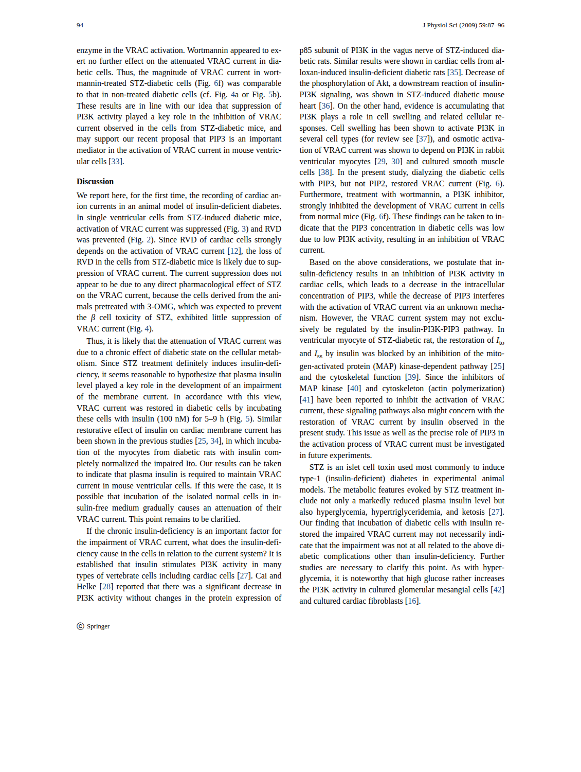94 J Physiol Sci (2009) 59:87–96
enzyme in the VRAC activation. Wortmannin appeared to exert no further effect on the attenuated VRAC current in diabetic cells. Thus, the magnitude of VRAC current in wortmannin-treated STZ-diabetic cells (Fig. 6f) was comparable to that in non-treated diabetic cells (cf. Fig. 4a or Fig. 5b). These results are in line with our idea that suppression of PI3K activity played a key role in the inhibition of VRAC current observed in the cells from STZ-diabetic mice, and may support our recent proposal that PIP3 is an important mediator in the activation of VRAC current in mouse ventricular cells [33].
Discussion
We report here, for the first time, the recording of cardiac anion currents in an animal model of insulin-deficient diabetes. In single ventricular cells from STZ-induced diabetic mice, activation of VRAC current was suppressed (Fig. 3) and RVD was prevented (Fig. 2). Since RVD of cardiac cells strongly depends on the activation of VRAC current [12], the loss of RVD in the cells from STZ-diabetic mice is likely due to suppression of VRAC current. The current suppression does not appear to be due to any direct pharmacological effect of STZ on the VRAC current, because the cells derived from the animals pretreated with 3-OMG, which was expected to prevent the β cell toxicity of STZ, exhibited little suppression of VRAC current (Fig. 4).
Thus, it is likely that the attenuation of VRAC current was due to a chronic effect of diabetic state on the cellular metabolism. Since STZ treatment definitely induces insulin-deficiency, it seems reasonable to hypothesize that plasma insulin level played a key role in the development of an impairment of the membrane current. In accordance with this view, VRAC current was restored in diabetic cells by incubating these cells with insulin (100 nM) for 5–9 h (Fig. 5). Similar restorative effect of insulin on cardiac membrane current has been shown in the previous studies [25, 34], in which incubation of the myocytes from diabetic rats with insulin completely normalized the impaired Ito. Our results can be taken to indicate that plasma insulin is required to maintain VRAC current in mouse ventricular cells. If this were the case, it is possible that incubation of the isolated normal cells in insulin-free medium gradually causes an attenuation of their VRAC current. This point remains to be clarified.
If the chronic insulin-deficiency is an important factor for the impairment of VRAC current, what does the insulin-deficiency cause in the cells in relation to the current system? It is established that insulin stimulates PI3K activity in many types of vertebrate cells including cardiac cells [27]. Cai and Helke [28] reported that there was a significant decrease in PI3K activity without changes in the protein expression of p85 subunit of PI3K in the vagus nerve of STZ-induced diabetic rats. Similar results were shown in cardiac cells from alloxan-induced insulin-deficient diabetic rats [35]. Decrease of the phosphorylation of Akt, a downstream reaction of insulin-PI3K signaling, was shown in STZ-induced diabetic mouse heart [36]. On the other hand, evidence is accumulating that PI3K plays a role in cell swelling and related cellular responses. Cell swelling has been shown to activate PI3K in several cell types (for review see [37]), and osmotic activation of VRAC current was shown to depend on PI3K in rabbit ventricular myocytes [29, 30] and cultured smooth muscle cells [38]. In the present study, dialyzing the diabetic cells with PIP3, but not PIP2, restored VRAC current (Fig. 6). Furthermore, treatment with wortmannin, a PI3K inhibitor, strongly inhibited the development of VRAC current in cells from normal mice (Fig. 6f). These findings can be taken to indicate that the PIP3 concentration in diabetic cells was low due to low PI3K activity, resulting in an inhibition of VRAC current.
Based on the above considerations, we postulate that insulin-deficiency results in an inhibition of PI3K activity in cardiac cells, which leads to a decrease in the intracellular concentration of PIP3, while the decrease of PIP3 interferes with the activation of VRAC current via an unknown mechanism. However, the VRAC current system may not exclusively be regulated by the insulin-PI3K-PIP3 pathway. In ventricular myocyte of STZ-diabetic rat, the restoration of Ito and Iss by insulin was blocked by an inhibition of the mitogen-activated protein (MAP) kinase-dependent pathway [25] and the cytoskeletal function [39]. Since the inhibitors of MAP kinase [40] and cytoskeleton (actin polymerization) [41] have been reported to inhibit the activation of VRAC current, these signaling pathways also might concern with the restoration of VRAC current by insulin observed in the present study. This issue as well as the precise role of PIP3 in the activation process of VRAC current must be investigated in future experiments.
STZ is an islet cell toxin used most commonly to induce type-1 (insulin-deficient) diabetes in experimental animal models. The metabolic features evoked by STZ treatment include not only a markedly reduced plasma insulin level but also hyperglycemia, hypertriglyceridemia, and ketosis [27]. Our finding that incubation of diabetic cells with insulin restored the impaired VRAC current may not necessarily indicate that the impairment was not at all related to the above diabetic complications other than insulin-deficiency. Further studies are necessary to clarify this point. As with hyperglycemia, it is noteworthy that high glucose rather increases the PI3K activity in cultured glomerular mesangial cells [42] and cultured cardiac fibroblasts [16].
ⓒ Springer